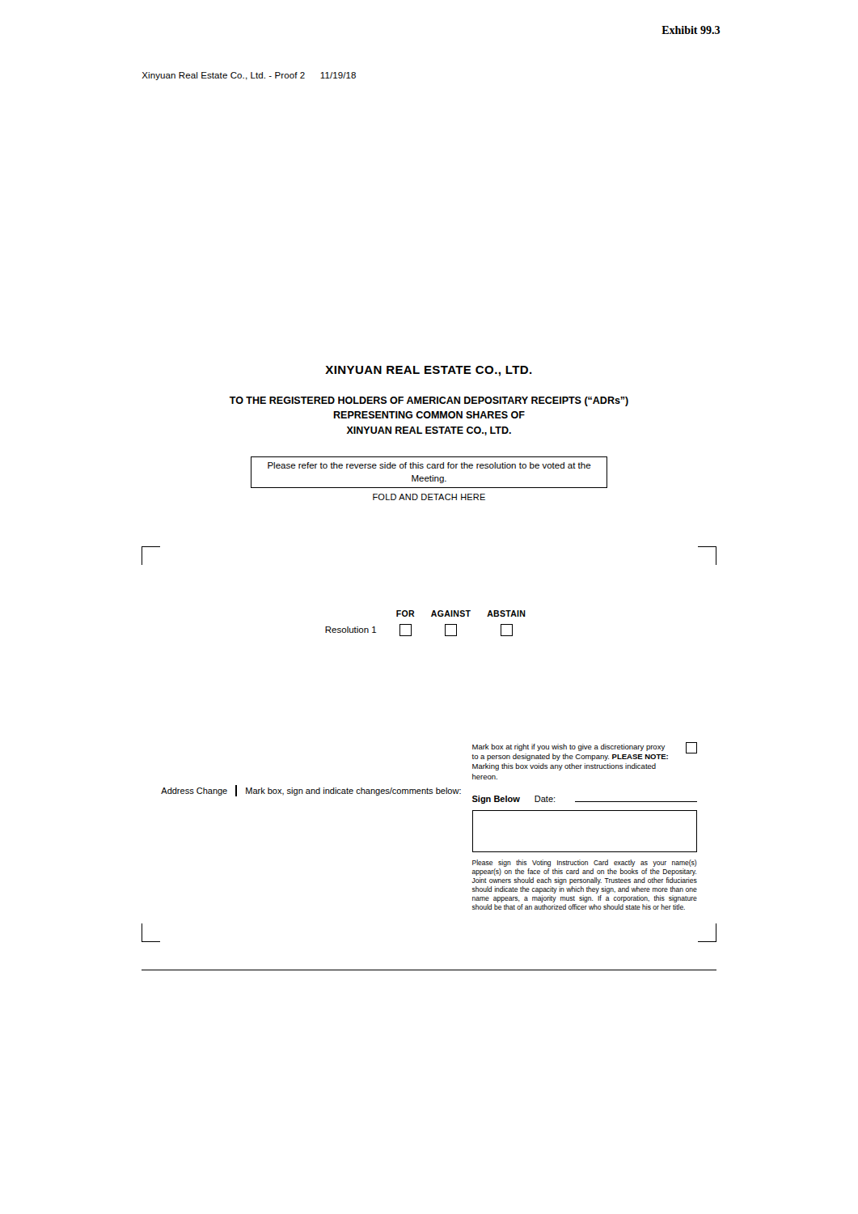Exhibit 99.3
Xinyuan Real Estate Co., Ltd. - Proof 211/19/18
XINYUAN REAL ESTATE CO., LTD.
TO THE REGISTERED HOLDERS OF AMERICAN DEPOSITARY RECEIPTS (“ADRs”)
REPRESENTING COMMON SHARES OF
XINYUAN REAL ESTATE CO., LTD.
Please refer to the reverse side of this card for the resolution to be voted at the Meeting.
FOLD AND DETACH HERE
| | FOR | AGAINST | ABSTAIN |
| --- | --- | --- | --- |
| Resolution 1 | | | |
Address Change Mark box, sign and indicate changes/comments below:
Mark box at right if you wish to give a discretionary proxy to a person designated by the Company. PLEASE NOTE: Marking this box voids any other instructions indicated hereon.
Sign Below Date:
Please sign this Voting Instruction Card exactly as your name(s) appear(s) on the face of this card and on the books of the Depositary. Joint owners should each sign personally. Trustees and other fiduciaries should indicate the capacity in which they sign, and where more than one name appears, a majority must sign. If a corporation, this signature should be that of an authorized officer who should state his or her title.